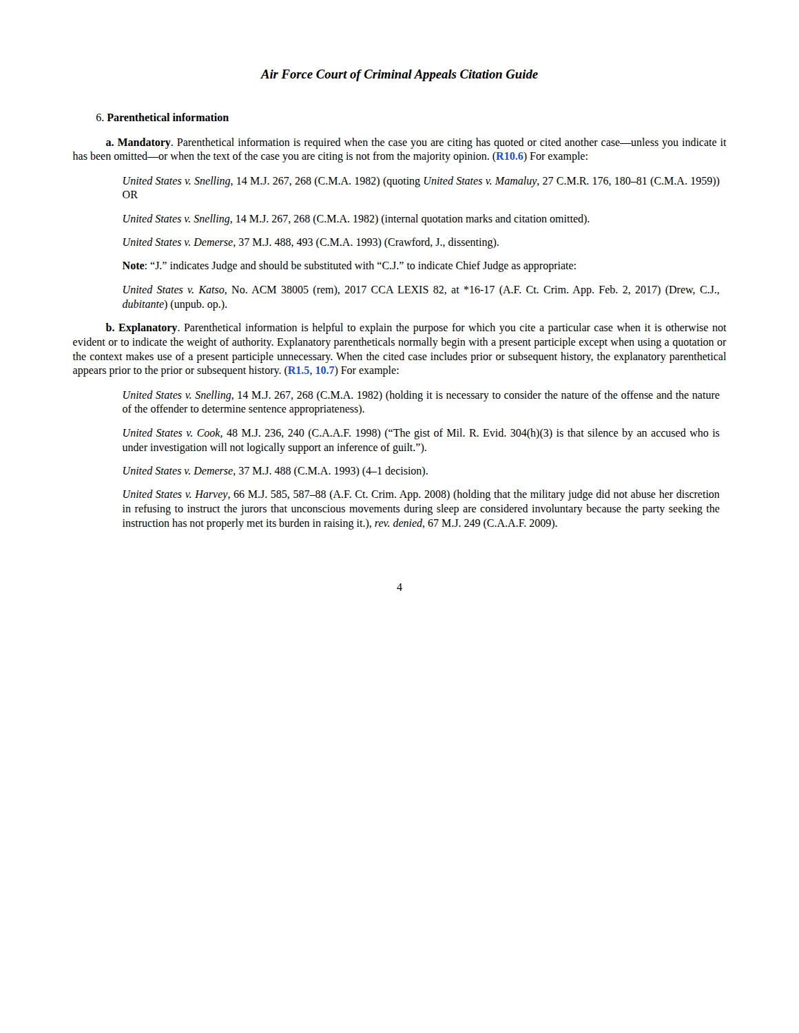Air Force Court of Criminal Appeals Citation Guide
6. Parenthetical information
a. Mandatory. Parenthetical information is required when the case you are citing has quoted or cited another case—unless you indicate it has been omitted—or when the text of the case you are citing is not from the majority opinion. (R10.6) For example:
United States v. Snelling, 14 M.J. 267, 268 (C.M.A. 1982) (quoting United States v. Mamaluy, 27 C.M.R. 176, 180–81 (C.M.A. 1959)) OR
United States v. Snelling, 14 M.J. 267, 268 (C.M.A. 1982) (internal quotation marks and citation omitted).
United States v. Demerse, 37 M.J. 488, 493 (C.M.A. 1993) (Crawford, J., dissenting).
Note: “J.” indicates Judge and should be substituted with “C.J.” to indicate Chief Judge as appropriate:
United States v. Katso, No. ACM 38005 (rem), 2017 CCA LEXIS 82, at *16-17 (A.F. Ct. Crim. App. Feb. 2, 2017) (Drew, C.J., dubitante) (unpub. op.).
b. Explanatory. Parenthetical information is helpful to explain the purpose for which you cite a particular case when it is otherwise not evident or to indicate the weight of authority. Explanatory parentheticals normally begin with a present participle except when using a quotation or the context makes use of a present participle unnecessary. When the cited case includes prior or subsequent history, the explanatory parenthetical appears prior to the prior or subsequent history. (R1.5, 10.7) For example:
United States v. Snelling, 14 M.J. 267, 268 (C.M.A. 1982) (holding it is necessary to consider the nature of the offense and the nature of the offender to determine sentence appropriateness).
United States v. Cook, 48 M.J. 236, 240 (C.A.A.F. 1998) (“The gist of Mil. R. Evid. 304(h)(3) is that silence by an accused who is under investigation will not logically support an inference of guilt.”).
United States v. Demerse, 37 M.J. 488 (C.M.A. 1993) (4–1 decision).
United States v. Harvey, 66 M.J. 585, 587–88 (A.F. Ct. Crim. App. 2008) (holding that the military judge did not abuse her discretion in refusing to instruct the jurors that unconscious movements during sleep are considered involuntary because the party seeking the instruction has not properly met its burden in raising it.), rev. denied, 67 M.J. 249 (C.A.A.F. 2009).
4